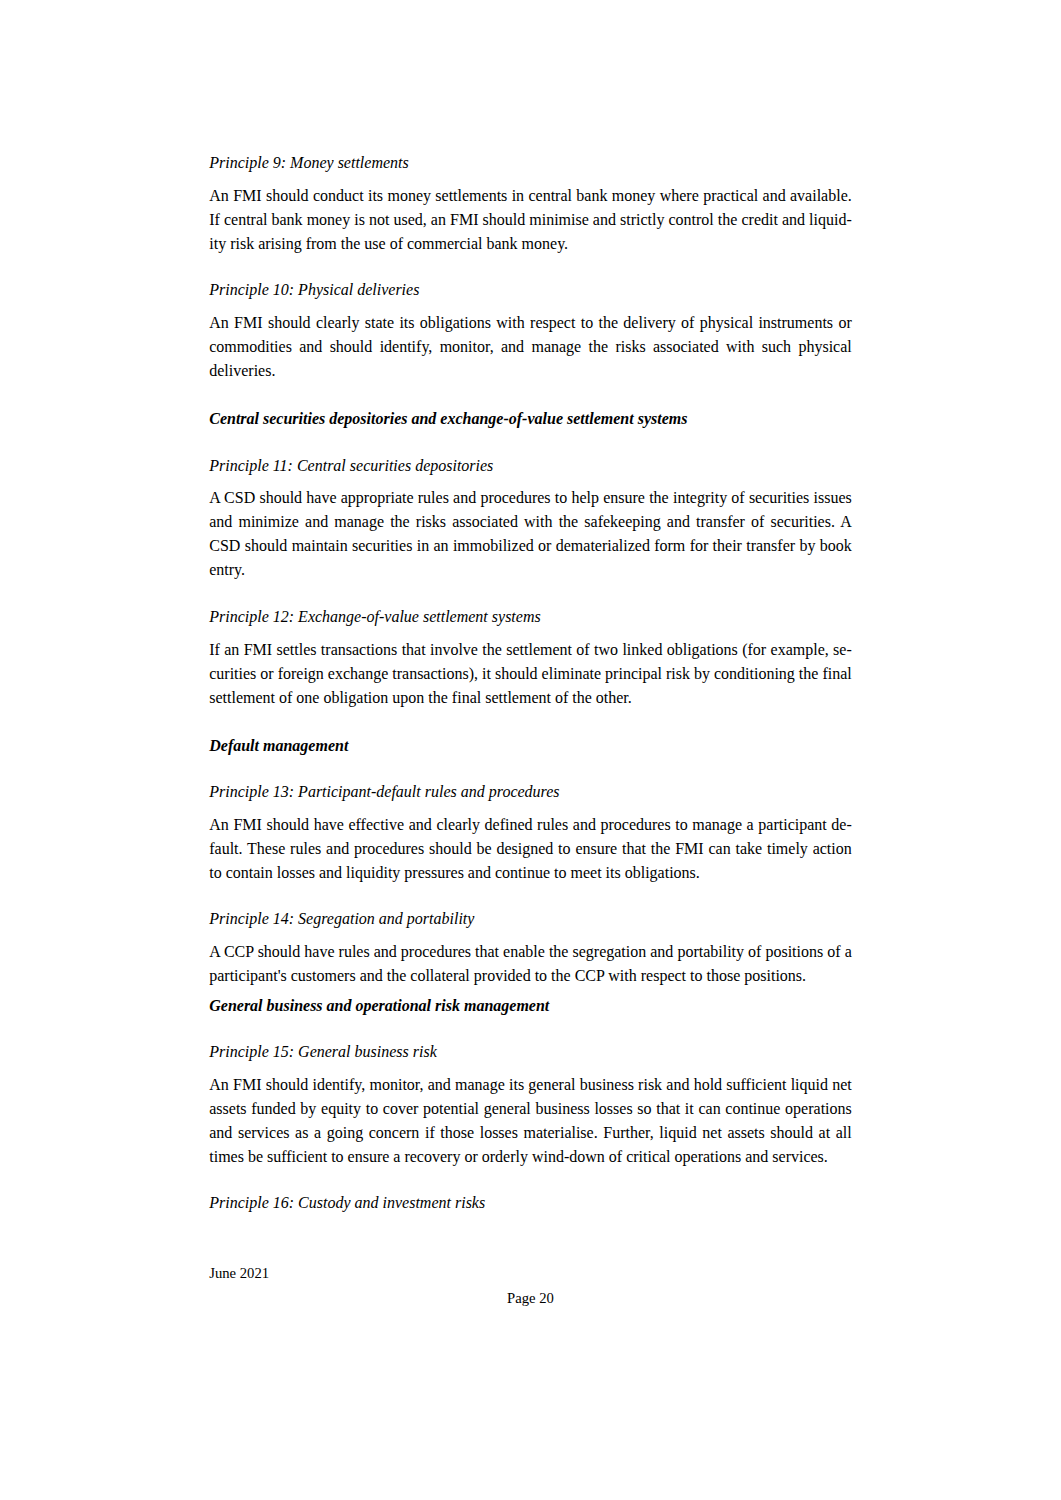COAT OF ARMS
Principle 9: Money settlements
An FMI should conduct its money settlements in central bank money where practical and available. If central bank money is not used, an FMI should minimise and strictly control the credit and liquidity risk arising from the use of commercial bank money.
Principle 10: Physical deliveries
An FMI should clearly state its obligations with respect to the delivery of physical instruments or commodities and should identify, monitor, and manage the risks associated with such physical deliveries.
Central securities depositories and exchange-of-value settlement systems
Principle 11: Central securities depositories
A CSD should have appropriate rules and procedures to help ensure the integrity of securities issues and minimize and manage the risks associated with the safekeeping and transfer of securities. A CSD should maintain securities in an immobilized or dematerialized form for their transfer by book entry.
Principle 12: Exchange-of-value settlement systems
If an FMI settles transactions that involve the settlement of two linked obligations (for example, securities or foreign exchange transactions), it should eliminate principal risk by conditioning the final settlement of one obligation upon the final settlement of the other.
Default management
Principle 13: Participant-default rules and procedures
An FMI should have effective and clearly defined rules and procedures to manage a participant default. These rules and procedures should be designed to ensure that the FMI can take timely action to contain losses and liquidity pressures and continue to meet its obligations.
Principle 14: Segregation and portability
A CCP should have rules and procedures that enable the segregation and portability of positions of a participant's customers and the collateral provided to the CCP with respect to those positions.
General business and operational risk management
Principle 15: General business risk
An FMI should identify, monitor, and manage its general business risk and hold sufficient liquid net assets funded by equity to cover potential general business losses so that it can continue operations and services as a going concern if those losses materialise. Further, liquid net assets should at all times be sufficient to ensure a recovery or orderly wind-down of critical operations and services.
Principle 16: Custody and investment risks
June 2021
Page 20